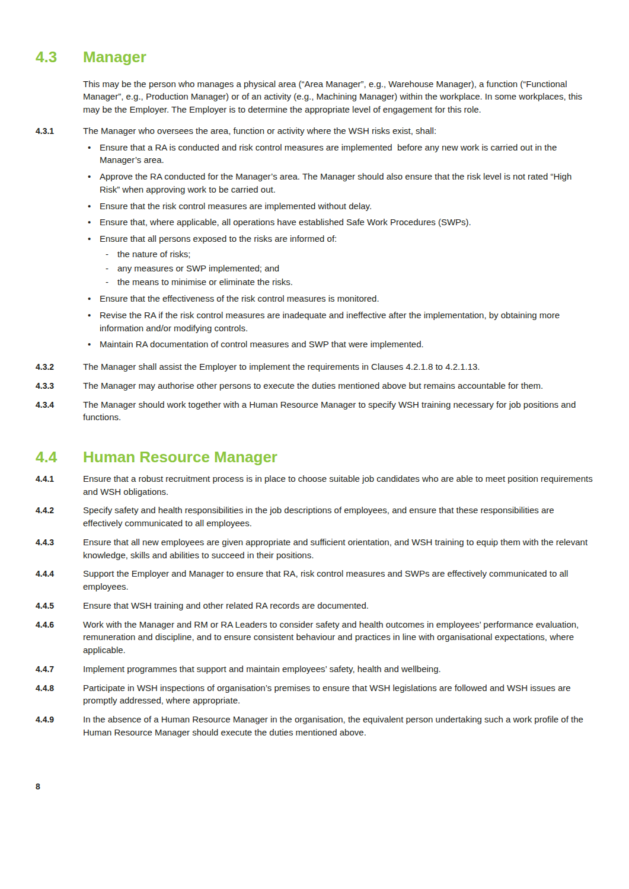4.3
Manager
This may be the person who manages a physical area (“Area Manager”, e.g., Warehouse Manager), a function (“Functional Manager”, e.g., Production Manager) or of an activity (e.g., Machining Manager) within the workplace. In some workplaces, this may be the Employer. The Employer is to determine the appropriate level of engagement for this role.
4.3.1
The Manager who oversees the area, function or activity where the WSH risks exist, shall:
Ensure that a RA is conducted and risk control measures are implemented before any new work is carried out in the Manager’s area.
Approve the RA conducted for the Manager’s area. The Manager should also ensure that the risk level is not rated “High Risk” when approving work to be carried out.
Ensure that the risk control measures are implemented without delay.
Ensure that, where applicable, all operations have established Safe Work Procedures (SWPs).
Ensure that all persons exposed to the risks are informed of:
the nature of risks;
any measures or SWP implemented; and
the means to minimise or eliminate the risks.
Ensure that the effectiveness of the risk control measures is monitored.
Revise the RA if the risk control measures are inadequate and ineffective after the implementation, by obtaining more information and/or modifying controls.
Maintain RA documentation of control measures and SWP that were implemented.
4.3.2
The Manager shall assist the Employer to implement the requirements in Clauses 4.2.1.8 to 4.2.1.13.
4.3.3
The Manager may authorise other persons to execute the duties mentioned above but remains accountable for them.
4.3.4
The Manager should work together with a Human Resource Manager to specify WSH training necessary for job positions and functions.
4.4
Human Resource Manager
4.4.1
Ensure that a robust recruitment process is in place to choose suitable job candidates who are able to meet position requirements and WSH obligations.
4.4.2
Specify safety and health responsibilities in the job descriptions of employees, and ensure that these responsibilities are effectively communicated to all employees.
4.4.3
Ensure that all new employees are given appropriate and sufficient orientation, and WSH training to equip them with the relevant knowledge, skills and abilities to succeed in their positions.
4.4.4
Support the Employer and Manager to ensure that RA, risk control measures and SWPs are effectively communicated to all employees.
4.4.5
Ensure that WSH training and other related RA records are documented.
4.4.6
Work with the Manager and RM or RA Leaders to consider safety and health outcomes in employees’ performance evaluation, remuneration and discipline, and to ensure consistent behaviour and practices in line with organisational expectations, where applicable.
4.4.7
Implement programmes that support and maintain employees’ safety, health and wellbeing.
4.4.8
Participate in WSH inspections of organisation’s premises to ensure that WSH legislations are followed and WSH issues are promptly addressed, where appropriate.
4.4.9
In the absence of a Human Resource Manager in the organisation, the equivalent person undertaking such a work profile of the Human Resource Manager should execute the duties mentioned above.
8